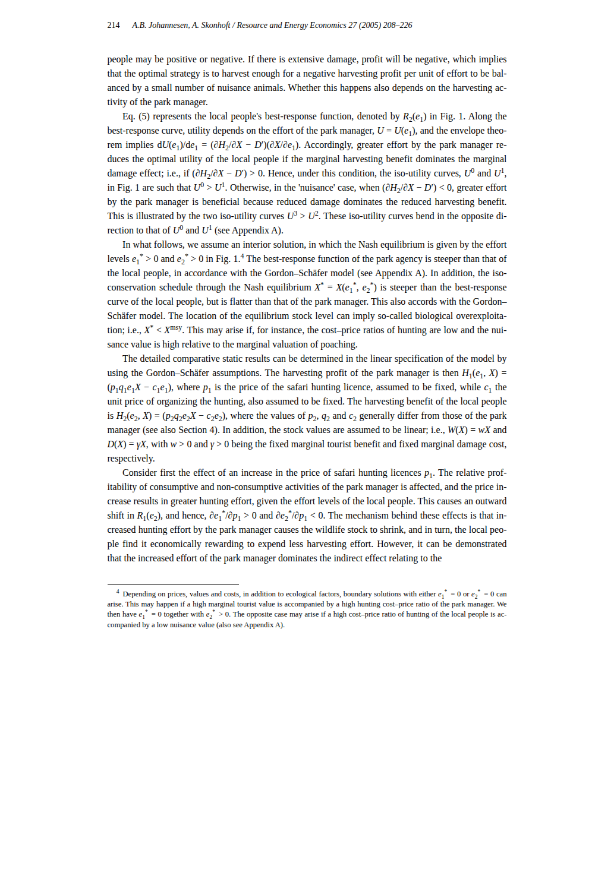214 A.B. Johannesen, A. Skonhoft / Resource and Energy Economics 27 (2005) 208–226
people may be positive or negative. If there is extensive damage, profit will be negative, which implies that the optimal strategy is to harvest enough for a negative harvesting profit per unit of effort to be balanced by a small number of nuisance animals. Whether this happens also depends on the harvesting activity of the park manager.
Eq. (5) represents the local people's best-response function, denoted by R2(e1) in Fig. 1. Along the best-response curve, utility depends on the effort of the park manager, U = U(e1), and the envelope theorem implies dU(e1)/de1 = (∂H2/∂X − D′)(∂X/∂e1). Accordingly, greater effort by the park manager reduces the optimal utility of the local people if the marginal harvesting benefit dominates the marginal damage effect; i.e., if (∂H2/∂X − D′) > 0. Hence, under this condition, the iso-utility curves, U0 and U1, in Fig. 1 are such that U0 > U1. Otherwise, in the 'nuisance' case, when (∂H2/∂X − D′) < 0, greater effort by the park manager is beneficial because reduced damage dominates the reduced harvesting benefit. This is illustrated by the two iso-utility curves U3 > U2. These iso-utility curves bend in the opposite direction to that of U0 and U1 (see Appendix A).
In what follows, we assume an interior solution, in which the Nash equilibrium is given by the effort levels e1* > 0 and e2* > 0 in Fig. 1.4 The best-response function of the park agency is steeper than that of the local people, in accordance with the Gordon–Schäfer model (see Appendix A). In addition, the iso-conservation schedule through the Nash equilibrium X* = X(e1*, e2*) is steeper than the best-response curve of the local people, but is flatter than that of the park manager. This also accords with the Gordon–Schäfer model. The location of the equilibrium stock level can imply so-called biological overexploitation; i.e., X* < Xmsy. This may arise if, for instance, the cost–price ratios of hunting are low and the nuisance value is high relative to the marginal valuation of poaching.
The detailed comparative static results can be determined in the linear specification of the model by using the Gordon–Schäfer assumptions. The harvesting profit of the park manager is then H1(e1, X) = (p1q1e1X − c1e1), where p1 is the price of the safari hunting licence, assumed to be fixed, while c1 the unit price of organizing the hunting, also assumed to be fixed. The harvesting benefit of the local people is H2(e2, X) = (p2q2e2X − c2e2), where the values of p2, q2 and c2 generally differ from those of the park manager (see also Section 4). In addition, the stock values are assumed to be linear; i.e., W(X) = wX and D(X) = γX, with w > 0 and γ > 0 being the fixed marginal tourist benefit and fixed marginal damage cost, respectively.
Consider first the effect of an increase in the price of safari hunting licences p1. The relative profitability of consumptive and non-consumptive activities of the park manager is affected, and the price increase results in greater hunting effort, given the effort levels of the local people. This causes an outward shift in R1(e2), and hence, ∂e1*/∂p1 > 0 and ∂e2*/∂p1 < 0. The mechanism behind these effects is that increased hunting effort by the park manager causes the wildlife stock to shrink, and in turn, the local people find it economically rewarding to expend less harvesting effort. However, it can be demonstrated that the increased effort of the park manager dominates the indirect effect relating to the
4 Depending on prices, values and costs, in addition to ecological factors, boundary solutions with either e1* = 0 or e2* = 0 can arise. This may happen if a high marginal tourist value is accompanied by a high hunting cost–price ratio of the park manager. We then have e1* = 0 together with e2* > 0. The opposite case may arise if a high cost–price ratio of hunting of the local people is accompanied by a low nuisance value (also see Appendix A).